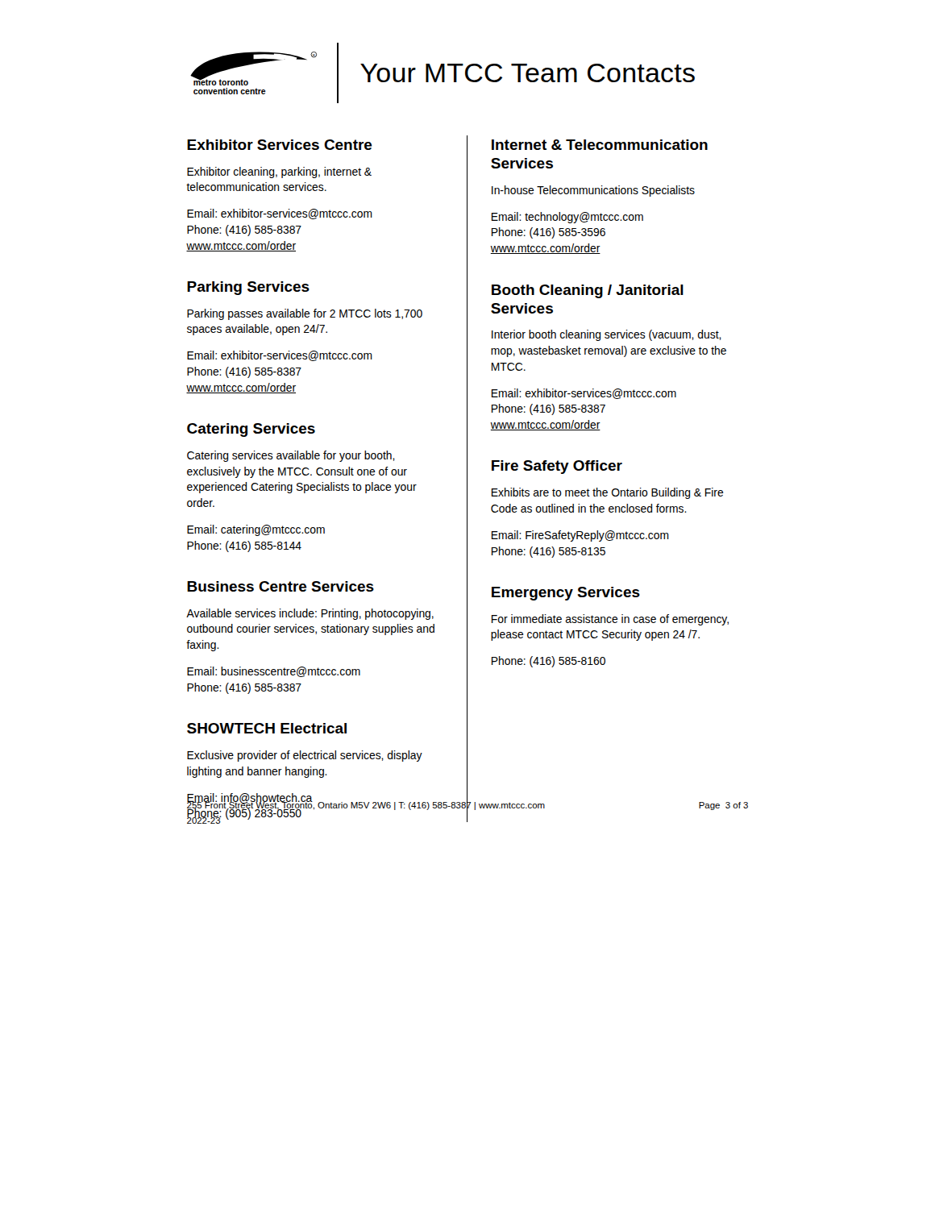R metro toronto convention centre
Your MTCC Team Contacts
Exhibitor Services Centre
Exhibitor cleaning, parking, internet & telecommunication services.
Email: exhibitor-services@mtccc.com
Phone: (416) 585-8387
www.mtccc.com/order
Parking Services
Parking passes available for 2 MTCC lots 1,700 spaces available, open 24/7.
Email: exhibitor-services@mtccc.com
Phone: (416) 585-8387
www.mtccc.com/order
Catering Services
Catering services available for your booth, exclusively by the MTCC. Consult one of our experienced Catering Specialists to place your order.
Email: catering@mtccc.com
Phone: (416) 585-8144
Business Centre Services
Available services include: Printing, photocopying, outbound courier services, stationary supplies and faxing.
Email: businesscentre@mtccc.com
Phone: (416) 585-8387
SHOWTECH Electrical
Exclusive provider of electrical services, display lighting and banner hanging.
Email: info@showtech.ca
Phone: (905) 283-0550
Internet & Telecommunication Services
In-house Telecommunications Specialists
Email: technology@mtccc.com
Phone: (416) 585-3596
www.mtccc.com/order
Booth Cleaning / Janitorial Services
Interior booth cleaning services (vacuum, dust, mop, wastebasket removal) are exclusive to the MTCC.
Email: exhibitor-services@mtccc.com
Phone: (416) 585-8387
www.mtccc.com/order
Fire Safety Officer
Exhibits are to meet the Ontario Building & Fire Code as outlined in the enclosed forms.
Email: FireSafetyReply@mtccc.com
Phone: (416) 585-8135
Emergency Services
For immediate assistance in case of emergency, please contact MTCC Security open 24 /7.
Phone: (416) 585-8160
255 Front Street West, Toronto, Ontario M5V 2W6 | T: (416) 585-8387 | www.mtccc.com
Page 3 of 3
2022-23